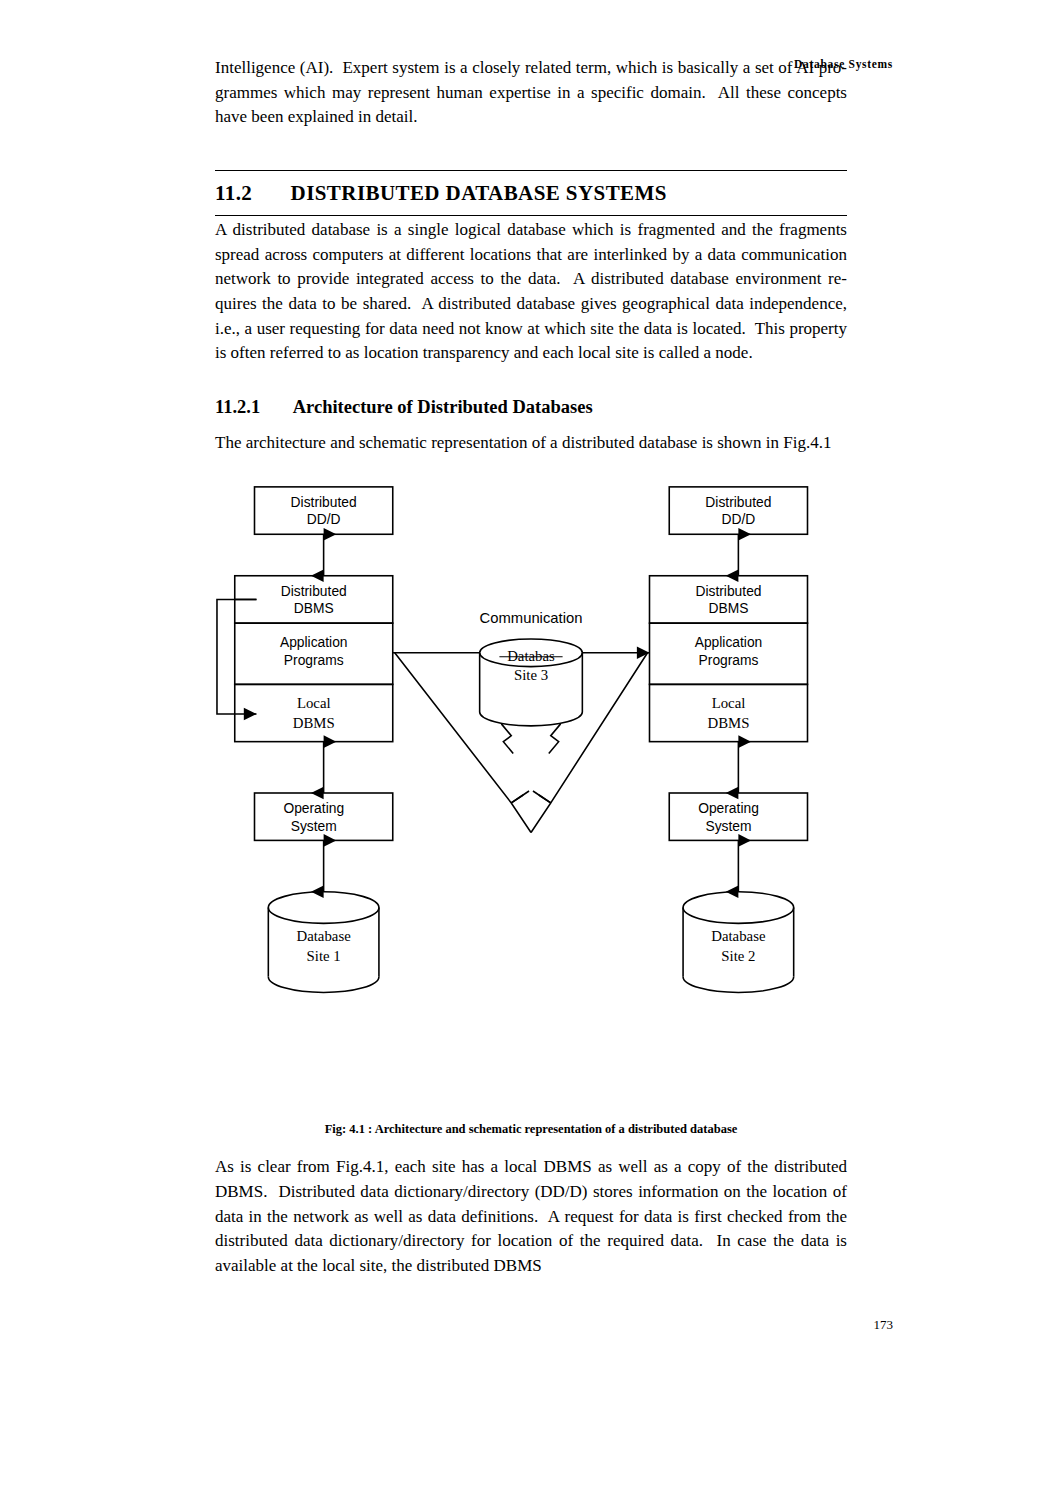Database Systems
Intelligence (AI). Expert system is a closely related term, which is basically a set of AI programmes which may represent human expertise in a specific domain. All these concepts have been explained in detail.
11.2 DISTRIBUTED DATABASE SYSTEMS
A distributed database is a single logical database which is fragmented and the fragments spread across computers at different locations that are interlinked by a data communication network to provide integrated access to the data. A distributed database environment requires the data to be shared. A distributed database gives geographical data independence, i.e., a user requesting for data need not know at which site the data is located. This property is often referred to as location transparency and each local site is called a node.
11.2.1 Architecture of Distributed Databases
The architecture and schematic representation of a distributed database is shown in Fig.4.1
Distributed DD/D Distributed DBMS Application Programs Operating System Local DBMS Distributed DD/D Distributed DBMS Application Programs Operating System Local DBMS Communication Databas Site 3 Database Site 1 Database Site 2
Fig: 4.1 : Architecture and schematic representation of a distributed database
As is clear from Fig.4.1, each site has a local DBMS as well as a copy of the distributed DBMS. Distributed data dictionary/directory (DD/D) stores information on the location of data in the network as well as data definitions. A request for data is first checked from the distributed data dictionary/directory for location of the required data. In case the data is available at the local site, the distributed DBMS
173